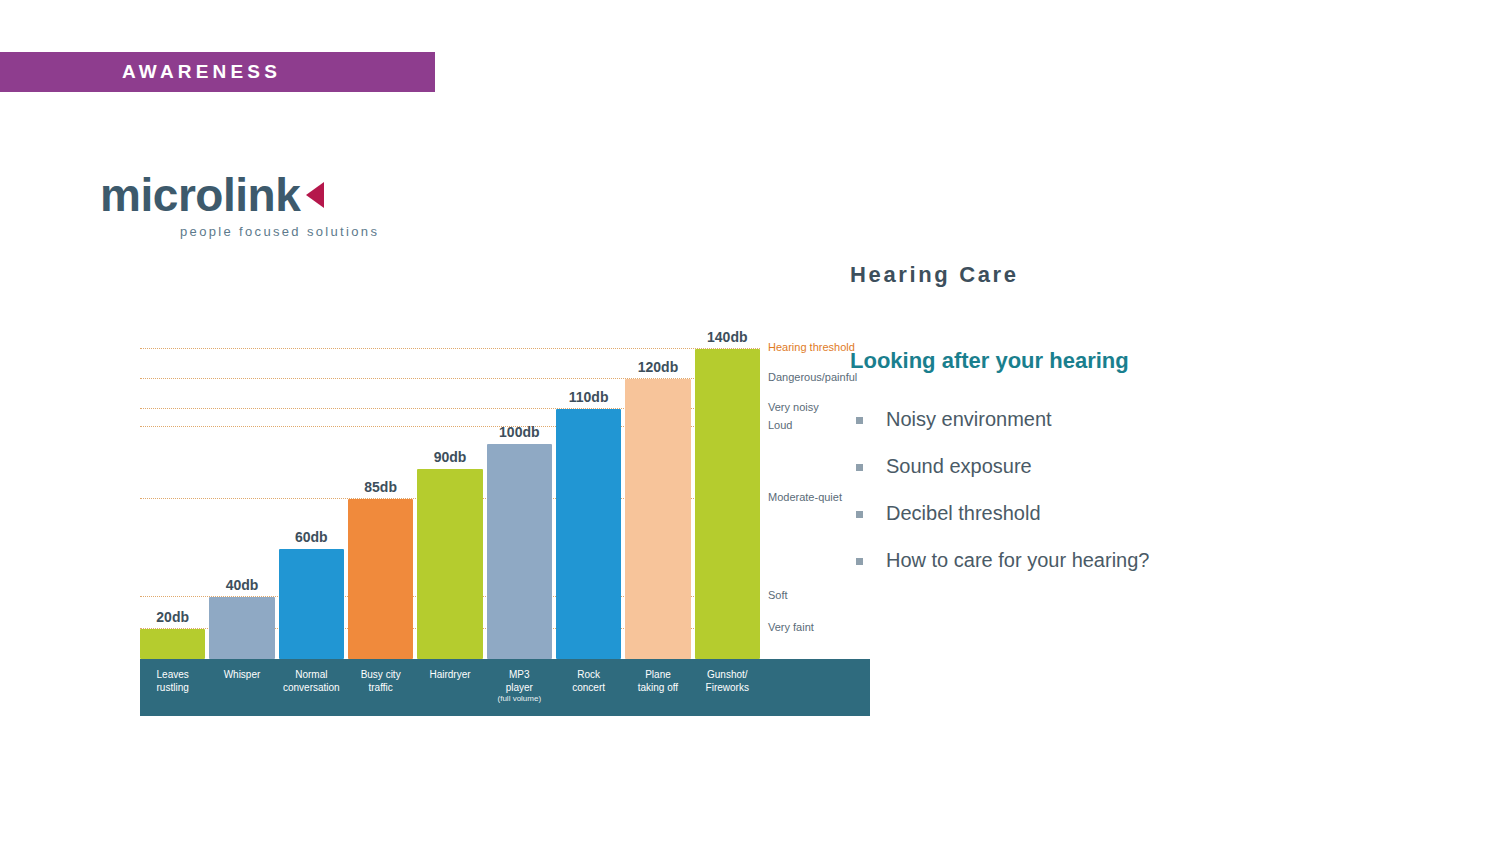Awareness
microlink
people focused solutions
Hearing threshold
Dangerous/painful
Very noisy
Loud
Moderate-quiet
Soft
Very faint
20db
40db
60db
85db
90db
100db
110db
120db
140db
Leaves
rustling
Whisper
Normal
conversation
Busy city
traffic
Hairdryer
MP3
player(full volume)
Rock
concert
Plane
taking off
Gunshot/
Fireworks
Hearing Care
Looking after your hearing
Noisy environment
Sound exposure
Decibel threshold
How to care for your hearing?